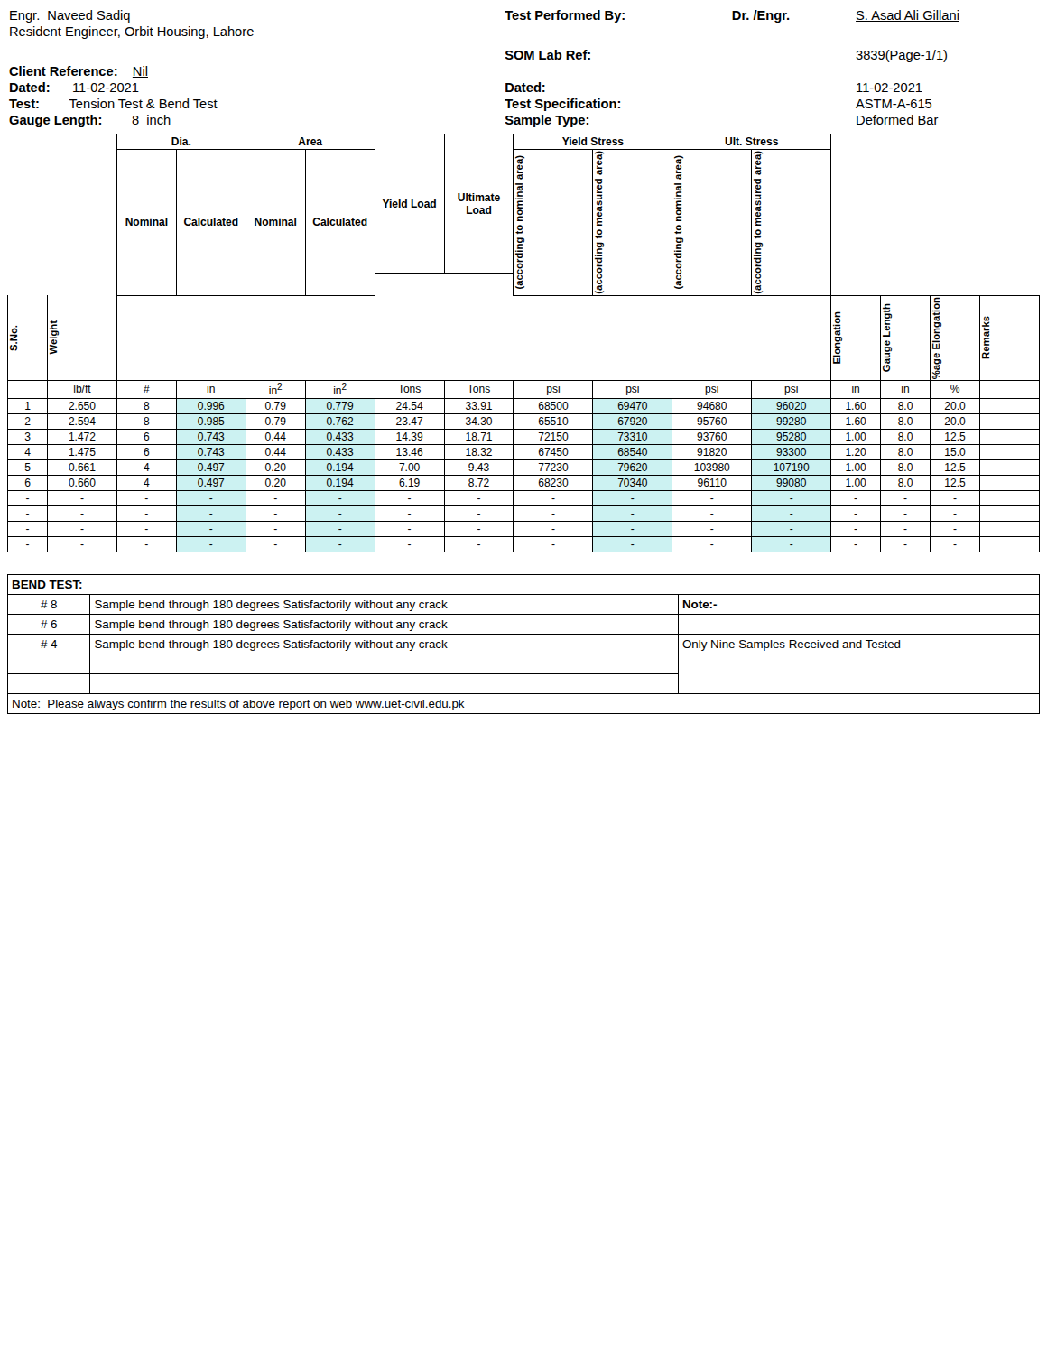| Engr. Naveed Sadiq | Test Performed By: | Dr. /Engr. | S. Asad Ali Gillani |
| Resident Engineer, Orbit Housing, Lahore | | | |
| | SOM Lab Ref: | 3839(Page-1/1) |
| Client Reference: Nil | | |
| Dated: 11-02-2021 | Dated: | 11-02-2021 |
| Test: Tension Test & Bend Test | Test Specification: | ASTM-A-615 |
| Gauge Length: 8 inch | Sample Type: | Deformed Bar |
| | | Dia. | Area | Yield Load | Ultimate Load | Yield Stress | Ult. Stress | | | | |
| Nominal | Calculated | Nominal | Calculated | (according to nominal area) | (according to measured area) | (according to nominal area) | (according to measured area) |
| S.No. | Weight | | | | | | | | | | | Elongation | Gauge Length | %age Elongation | Remarks |
| | lb/ft | # | in | in 2 | in 2 | Tons | Tons | psi | psi | psi | psi | in | in | % | |
| 1 | 2.650 | 8 | 0.996 | 0.79 | 0.779 | 24.54 | 33.91 | 68500 | 69470 | 94680 | 96020 | 1.60 | 8.0 | 20.0 | |
| 2 | 2.594 | 8 | 0.985 | 0.79 | 0.762 | 23.47 | 34.30 | 65510 | 67920 | 95760 | 99280 | 1.60 | 8.0 | 20.0 | |
| 3 | 1.472 | 6 | 0.743 | 0.44 | 0.433 | 14.39 | 18.71 | 72150 | 73310 | 93760 | 95280 | 1.00 | 8.0 | 12.5 | |
| 4 | 1.475 | 6 | 0.743 | 0.44 | 0.433 | 13.46 | 18.32 | 67450 | 68540 | 91820 | 93300 | 1.20 | 8.0 | 15.0 | |
| 5 | 0.661 | 4 | 0.497 | 0.20 | 0.194 | 7.00 | 9.43 | 77230 | 79620 | 103980 | 107190 | 1.00 | 8.0 | 12.5 | |
| 6 | 0.660 | 4 | 0.497 | 0.20 | 0.194 | 6.19 | 8.72 | 68230 | 70340 | 96110 | 99080 | 1.00 | 8.0 | 12.5 | |
| - | - | - | - | - | - | - | - | - | - | - | - | - | - | - | |
| - | - | - | - | - | - | - | - | - | - | - | - | - | - | - | |
| - | - | - | - | - | - | - | - | - | - | - | - | - | - | - | |
| - | - | - | - | - | - | - | - | - | - | - | - | - | - | - | |
| BEND TEST: |
| # 8 | Sample bend through 180 degrees Satisfactorily without any crack | Note:- |
| # 6 | Sample bend through 180 degrees Satisfactorily without any crack | |
| # 4 | Sample bend through 180 degrees Satisfactorily without any crack | Only Nine Samples Received and Tested |
| Note: Please always confirm the results of above report on web www.uet-civil.edu.pk |